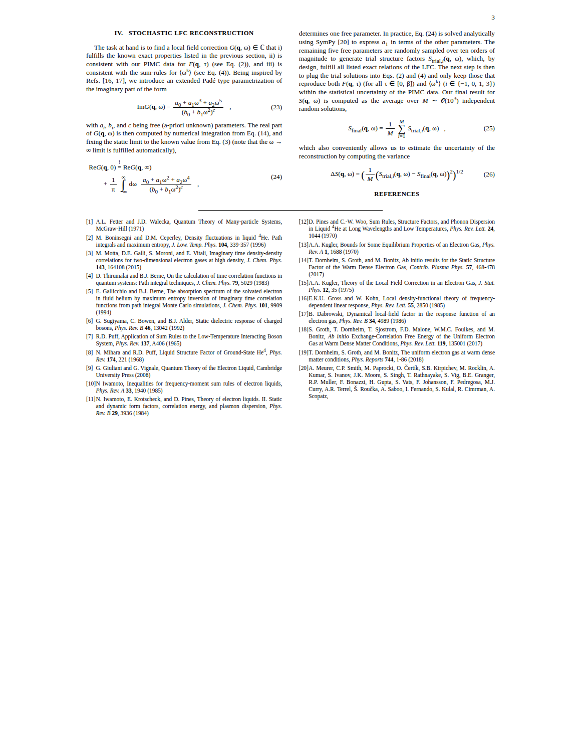3
IV. Stochastic LFC reconstruction
The task at hand is to find a local field correction G(q, ω) ∈ ℂ that i) fulfills the known exact properties listed in the previous section, ii) is consistent with our PIMC data for F(q, τ) (see Eq. (2)), and iii) is consistent with the sum-rules for ⟨ωk⟩ (see Eq. (4)). Being inspired by Refs. [16, 17], we introduce an extended Padé type parametrization of the imaginary part of the form
ImG(q, ω) = a0 + a1ω3 + a2ω5(b0 + b1ω2)c , (23)
with ai, bi, and c being free (a-priori unknown) parameters. The real part of G(q, ω) is then computed by numerical integration from Eq. (14), and fixing the static limit to the known value from Eq. (3) (note that the ω → ∞ limit is fulfilled automatically),
ReG(q, 0) != ReG(q, ∞) (24)
+ 1 π ∞∫−∞ dω a0 + a1ω2 + a2ω4(b0 + b1ω2)c ,
determines one free parameter. In practice, Eq. (24) is solved analytically using SymPy [20] to express a1 in terms of the other parameters. The remaining five free parameters are randomly sampled over ten orders of magnitude to generate trial structure factors Strial,i(q, ω), which, by design, fulfill all listed exact relations of the LFC. The next step is then to plug the trial solutions into Eqs. (2) and (4) and only keep those that reproduce both F(q, τ) (for all τ ∈ [0, β]) and ⟨ωk⟩ (i ∈ {−1, 0, 1, 3}) within the statistical uncertainty of the PIMC data. Our final result for S(q, ω) is computed as the average over M ∼ 𝒪(103) independent random solutions,
Sfinal(q, ω) = 1 M M∑i=1 Strial,i(q, ω) , (25)
which also conveniently allows us to estimate the uncertainty of the reconstruction by computing the variance
ΔS(q, ω) = (1 M(Strial,i(q, ω) − Sfinal(q, ω))2)1/2 (26)
REFERENCES
A.L. Fetter and J.D. Walecka, Quantum Theory of Many-particle Systems, McGraw-Hill (1971)
M. Boninsegni and D.M. Ceperley, Density fluctuations in liquid 4He. Path integrals and maximum entropy, J. Low. Temp. Phys. 104, 339-357 (1996)
M. Motta, D.E. Galli, S. Moroni, and E. Vitali, Imaginary time density-density correlations for two-dimensional electron gases at high density, J. Chem. Phys. 143, 164108 (2015)
D. Thirumalai and B.J. Berne, On the calculation of time correlation functions in quantum systems: Path integral techniques, J. Chem. Phys. 79, 5029 (1983)
E. Gallicchio and B.J. Berne, The absorption spectrum of the solvated electron in fluid helium by maximum entropy inversion of imaginary time correlation functions from path integral Monte Carlo simulations, J. Chem. Phys. 101, 9909 (1994)
G. Sugiyama, C. Bowen, and B.J. Alder, Static dielectric response of charged bosons, Phys. Rev. B 46, 13042 (1992)
R.D. Puff, Application of Sum Rules to the Low-Temperature Interacting Boson System, Phys. Rev. 137, A406 (1965)
N. Mihara and R.D. Puff, Liquid Structure Factor of Ground-State He4, Phys. Rev. 174, 221 (1968)
G. Giuliani and G. Vignale, Quantum Theory of the Electron Liquid, Cambridge University Press (2008)
N Iwamoto, Inequalities for frequency-moment sum rules of electron liquids, Phys. Rev. A 33, 1940 (1985)
N. Iwamoto, E. Krotscheck, and D. Pines, Theory of electron liquids. II. Static and dynamic form factors, correlation energy, and plasmon dispersion, Phys. Rev. B 29, 3936 (1984)
D. Pines and C.-W. Woo, Sum Rules, Structure Factors, and Phonon Dispersion in Liquid 4He at Long Wavelengths and Low Temperatures, Phys. Rev. Lett. 24, 1044 (1970)
A.A. Kugler, Bounds for Some Equilibrium Properties of an Electron Gas, Phys. Rev. A 1, 1688 (1970)
T. Dornheim, S. Groth, and M. Bonitz, Ab initio results for the Static Structure Factor of the Warm Dense Electron Gas, Contrib. Plasma Phys. 57, 468-478 (2017)
A.A. Kugler, Theory of the Local Field Correction in an Electron Gas, J. Stat. Phys. 12, 35 (1975)
E.K.U. Gross and W. Kohn, Local density-functional theory of frequency-dependent linear response, Phys. Rev. Lett. 55, 2850 (1985)
B. Dabrowski, Dynamical local-field factor in the response function of an electron gas, Phys. Rev. B 34, 4989 (1986)
S. Groth, T. Dornheim, T. Sjostrom, F.D. Malone, W.M.C. Foulkes, and M. Bonitz, Ab initio Exchange-Correlation Free Energy of the Uniform Electron Gas at Warm Dense Matter Conditions, Phys. Rev. Lett. 119, 135001 (2017)
T. Dornheim, S. Groth, and M. Bonitz, The uniform electron gas at warm dense matter conditions, Phys. Reports 744, 1-86 (2018)
A. Meurer, C.P. Smith, M. Paprocki, O. Čertík, S.B. Kirpichev, M. Rocklin, A. Kumar, S. Ivanov, J.K. Moore, S. Singh, T. Rathnayake, S. Vig, B.E. Granger, R.P. Muller, F. Bonazzi, H. Gupta, S. Vats, F. Johansson, F. Pedregosa, M.J. Curry, A.R. Terrel, Š. Roučka, A. Saboo, I. Fernando, S. Kulal, R. Cimrman, A. Scopatz,